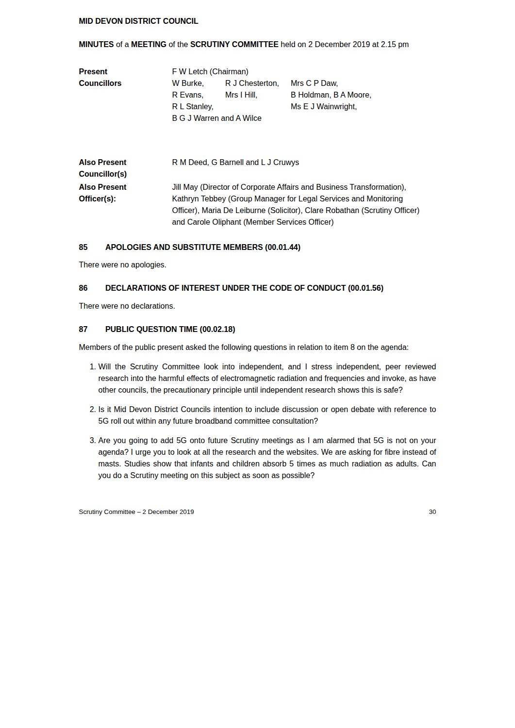MID DEVON DISTRICT COUNCIL
MINUTES of a MEETING of the SCRUTINY COMMITTEE held on 2 December 2019 at 2.15 pm
| Present Councillors | F W Letch (Chairman) W Burke, R J Chesterton, Mrs C P Daw, R Evans, Mrs I Hill, B Holdman, B A Moore, R L Stanley, Ms E J Wainwright, B G J Warren and A Wilce |
| Also Present Councillor(s) | R M Deed, G Barnell and L J Cruwys |
| Also Present Officer(s): | Jill May (Director of Corporate Affairs and Business Transformation), Kathryn Tebbey (Group Manager for Legal Services and Monitoring Officer), Maria De Leiburne (Solicitor), Clare Robathan (Scrutiny Officer) and Carole Oliphant (Member Services Officer) |
85 APOLOGIES AND SUBSTITUTE MEMBERS (00.01.44)
There were no apologies.
86 DECLARATIONS OF INTEREST UNDER THE CODE OF CONDUCT (00.01.56)
There were no declarations.
87 PUBLIC QUESTION TIME (00.02.18)
Members of the public present asked the following questions in relation to item 8 on the agenda:
Will the Scrutiny Committee look into independent, and I stress independent, peer reviewed research into the harmful effects of electromagnetic radiation and frequencies and invoke, as have other councils, the precautionary principle until independent research shows this is safe?
Is it Mid Devon District Councils intention to include discussion or open debate with reference to 5G roll out within any future broadband committee consultation?
Are you going to add 5G onto future Scrutiny meetings as I am alarmed that 5G is not on your agenda? I urge you to look at all the research and the websites. We are asking for fibre instead of masts. Studies show that infants and children absorb 5 times as much radiation as adults. Can you do a Scrutiny meeting on this subject as soon as possible?
Scrutiny Committee – 2 December 2019 30